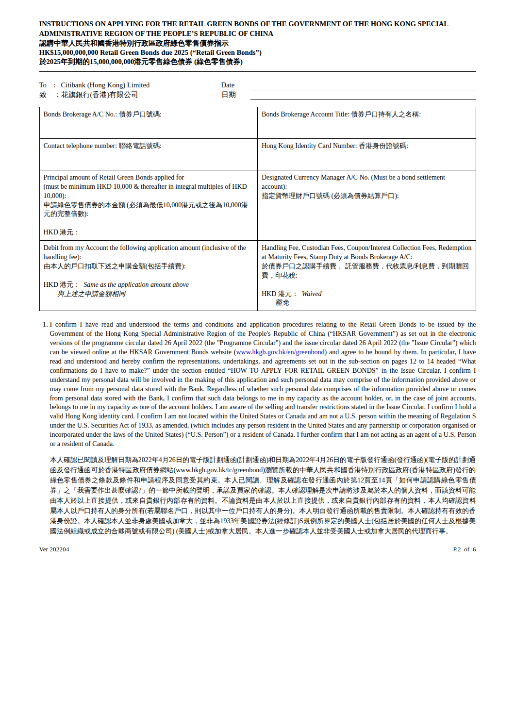INSTRUCTIONS ON APPLYING FOR THE RETAIL GREEN BONDS OF THE GOVERNMENT OF THE HONG KONG SPECIAL ADMINISTRATIVE REGION OF THE PEOPLE’S REPUBLIC OF CHINA
認購中華人民共和國香港特別行政區政府綠色零售債券指示
HK$15,000,000,000 Retail Green Bonds due 2025 (“Retail Green Bonds”)
於2025年到期的15,000,000,000港元零售綠色債券 (綠色零售債券)
| To | : | Citibank (Hong Kong) Limited | Date | |
| 致 | ： | 花旗銀行(香港)有限公司 | 日期 | |
| Bonds Brokerage A/C No.: 債券戶口號碼: | Bonds Brokerage Account Title: 債券戶口持有人之名稱: |
| Contact telephone number: 聯絡電話號碼: | Hong Kong Identity Card Number: 香港身份證號碼: |
| Principal amount of Retail Green Bonds applied for (must be minimum HKD 10,000 & thereafter in integral multiples of HKD 10,000): 申請綠色零售債券的本金額 (必須為最低10,000港元或之後為10,000港元的完整倍數): HKD 港元： | Designated Currency Manager A/C No. (Must be a bond settlement account): 指定貨幣理財戶口號碼 (必須為債券結算戶口): |
| Debit from my Account the following application amount (inclusive of the handling fee): 由本人的戶口扣取下述之申購金額(包括手續費): HKD 港元： Same as the application amount above 與上述之申請金額相同 | Handling Fee, Custodian Fees, Coupon/Interest Collection Fees, Redemption at Maturity Fees, Stamp Duty at Bonds Brokerage A/C: 於債券戶口之認購手續費， 託管服務費，代收票息/利息費，到期贖回費，印花稅: HKD 港元： Waived 豁免 |
I confirm I have read and understood the terms and conditions and application procedures relating to the Retail Green Bonds to be issued by the Government of the Hong Kong Special Administrative Region of the People's Republic of China (“HKSAR Government”) as set out in the electronic versions of the programme circular dated 26 April 2022 (the "Programme Circular") and the issue circular dated 26 April 2022 (the "Issue Circular") which can be viewed online at the HKSAR Government Bonds website (www.hkgb.gov.hk/en/greenbond) and agree to be bound by them. In particular, I have read and understood and hereby confirm the representations, undertakings, and agreements set out in the sub-section on pages 12 to 14 headed “What confirmations do I have to make?” under the section entitled “HOW TO APPLY FOR RETAIL GREEN BONDS” in the Issue Circular. I confirm I understand my personal data will be involved in the making of this application and such personal data may comprise of the information provided above or may come from my personal data stored with the Bank. Regardless of whether such personal data comprises of the information provided above or comes from personal data stored with the Bank, I confirm that such data belongs to me in my capacity as the account holder, or, in the case of joint accounts, belongs to me in my capacity as one of the account holders. I am aware of the selling and transfer restrictions stated in the Issue Circular. I confirm I hold a valid Hong Kong identity card. I confirm I am not located within the United States or Canada and am not a U.S. person within the meaning of Regulation S under the U.S. Securities Act of 1933, as amended, (which includes any person resident in the United States and any partnership or corporation organised or incorporated under the laws of the United States) (“U.S. Person”) or a resident of Canada. I further confirm that I am not acting as an agent of a U.S. Person or a resident of Canada.
本人確認已閱讀及理解日期為2022年4月26日的電子版計劃通函(計劃通函)和日期為2022年4月26日的電子版發行通函(發行通函)(電子版的計劃通函及發行通函可於香港特區政府債券網站(www.hkgb.gov.hk/tc/greenbond)瀏覽所載的中華人民共和國香港特別行政區政府(香港特區政府)發行的綠色零售債券之條款及條件和申請程序及同意受其約束。本人已閱讀、理解及確認在發行通函內於第12頁至14頁「如何申請認購綠色零售債券」之「我需要作出甚麼確認?」的一節中所載的聲明，承諾及買家的確認。本人確認理解是次申請將涉及屬於本人的個人資料，而該資料可能由本人於以上直接提供，或來自貴銀行內部存有的資料。不論資料是由本人於以上直接提供，或來自貴銀行內部存有的資料，本人均確認資料屬本人以戶口持有人的身分所有(若屬聯名戶口，則以其中一位戶口持有人的身分)。本人明白發行通函所載的售賣限制。本人確認持有有效的香港身份證。本人確認本人並非身處美國或加拿大，並非為1933年美國證券法(經修訂)S規例所界定的美國人士(包括居於美國的任何人士及根據美國法例組織或成立的合夥商號或有限公司) (美國人士)或加拿大居民。本人進一步確認本人並非受美國人士或加拿大居民的代理而行事。
Ver 202204 P.2 of 6